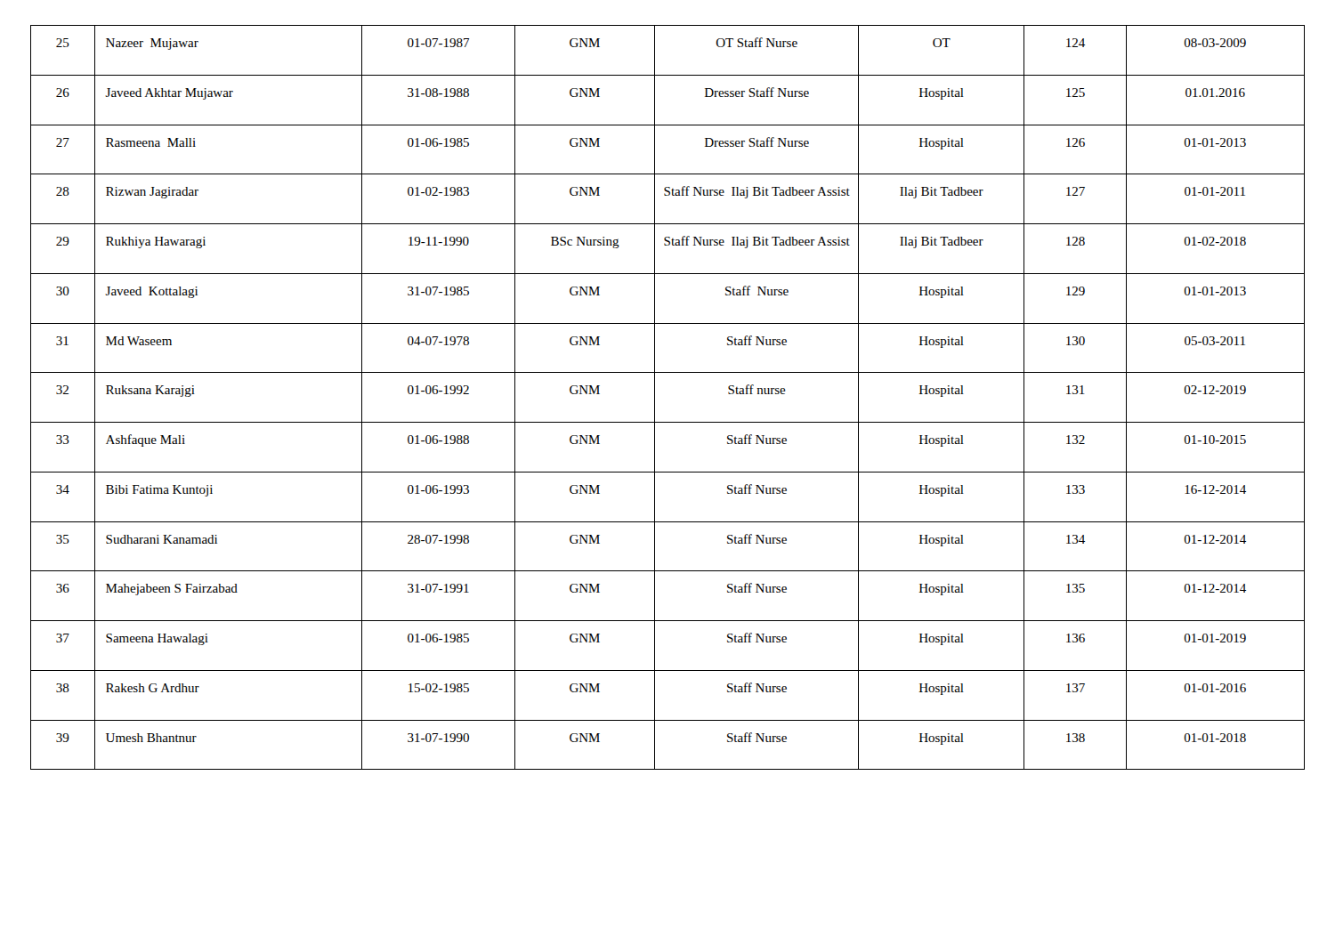| 25 | Nazeer Mujawar | 01-07-1987 | GNM | OT Staff Nurse | OT | 124 | 08-03-2009 |
| 26 | Javeed Akhtar Mujawar | 31-08-1988 | GNM | Dresser Staff Nurse | Hospital | 125 | 01.01.2016 |
| 27 | Rasmeena Malli | 01-06-1985 | GNM | Dresser Staff Nurse | Hospital | 126 | 01-01-2013 |
| 28 | Rizwan Jagiradar | 01-02-1983 | GNM | Staff Nurse Ilaj Bit Tadbeer Assist | Ilaj Bit Tadbeer | 127 | 01-01-2011 |
| 29 | Rukhiya Hawaragi | 19-11-1990 | BSc Nursing | Staff Nurse Ilaj Bit Tadbeer Assist | Ilaj Bit Tadbeer | 128 | 01-02-2018 |
| 30 | Javeed Kottalagi | 31-07-1985 | GNM | Staff Nurse | Hospital | 129 | 01-01-2013 |
| 31 | Md Waseem | 04-07-1978 | GNM | Staff Nurse | Hospital | 130 | 05-03-2011 |
| 32 | Ruksana Karajgi | 01-06-1992 | GNM | Staff nurse | Hospital | 131 | 02-12-2019 |
| 33 | Ashfaque Mali | 01-06-1988 | GNM | Staff Nurse | Hospital | 132 | 01-10-2015 |
| 34 | Bibi Fatima Kuntoji | 01-06-1993 | GNM | Staff Nurse | Hospital | 133 | 16-12-2014 |
| 35 | Sudharani Kanamadi | 28-07-1998 | GNM | Staff Nurse | Hospital | 134 | 01-12-2014 |
| 36 | Mahejabeen S Fairzabad | 31-07-1991 | GNM | Staff Nurse | Hospital | 135 | 01-12-2014 |
| 37 | Sameena Hawalagi | 01-06-1985 | GNM | Staff Nurse | Hospital | 136 | 01-01-2019 |
| 38 | Rakesh G Ardhur | 15-02-1985 | GNM | Staff Nurse | Hospital | 137 | 01-01-2016 |
| 39 | Umesh Bhantnur | 31-07-1990 | GNM | Staff Nurse | Hospital | 138 | 01-01-2018 |